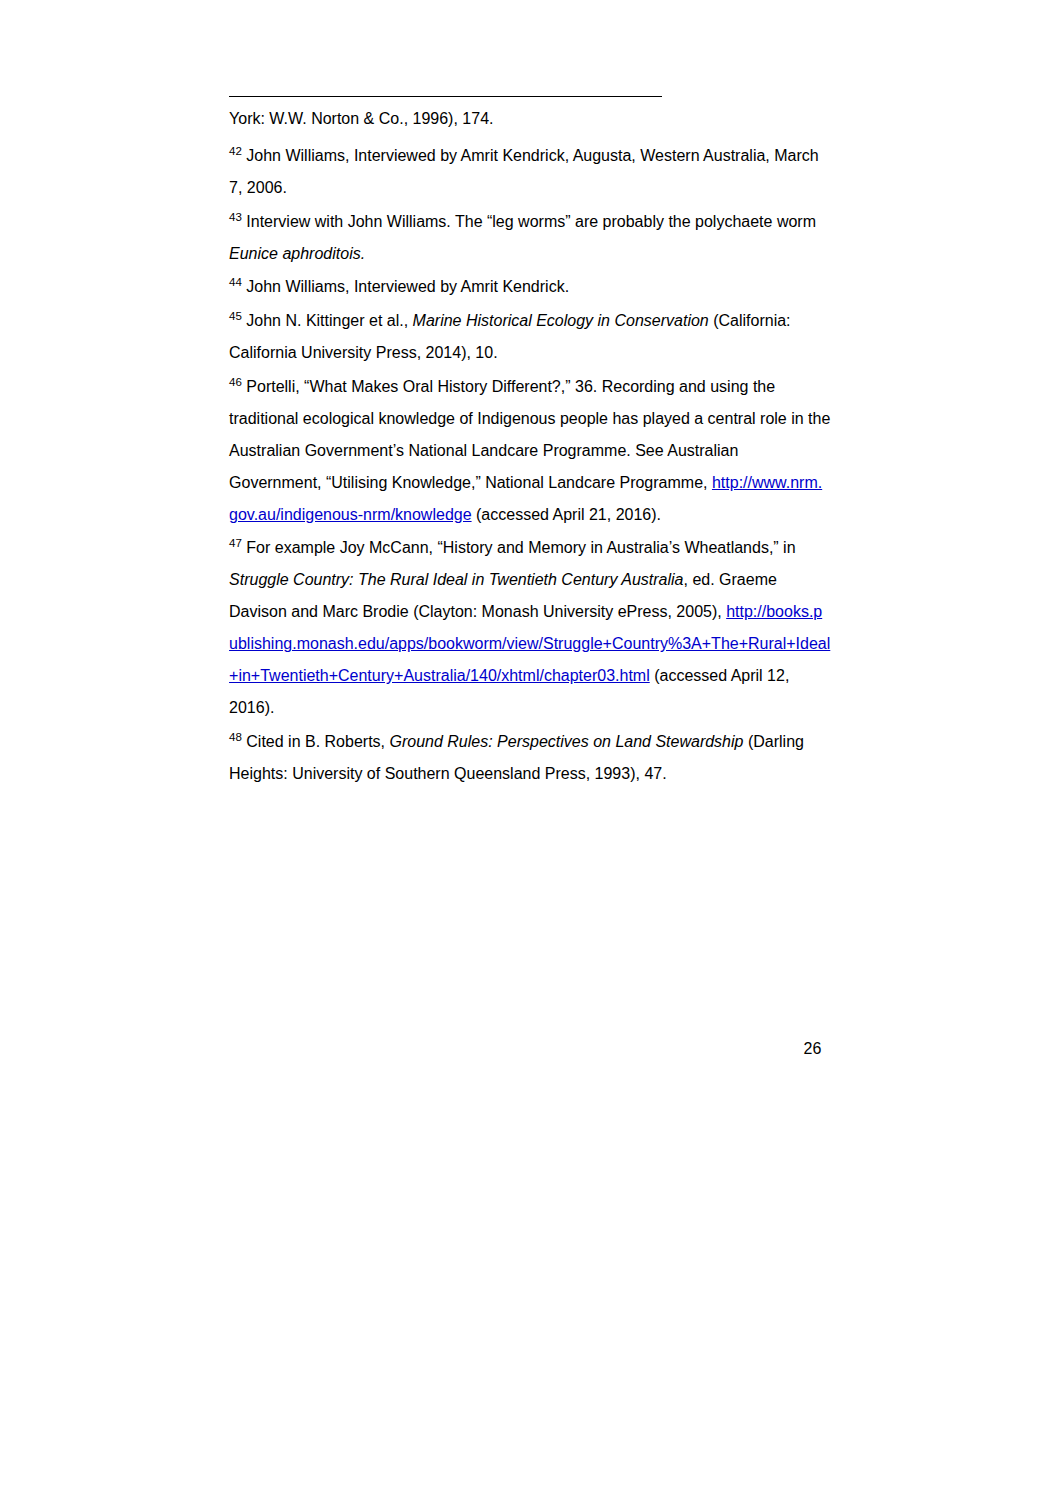York: W.W. Norton & Co., 1996), 174.
42 John Williams, Interviewed by Amrit Kendrick, Augusta, Western Australia, March 7, 2006.
43 Interview with John Williams. The “leg worms” are probably the polychaete worm Eunice aphroditois.
44 John Williams, Interviewed by Amrit Kendrick.
45 John N. Kittinger et al., Marine Historical Ecology in Conservation (California: California University Press, 2014), 10.
46 Portelli, “What Makes Oral History Different?,” 36. Recording and using the traditional ecological knowledge of Indigenous people has played a central role in the Australian Government’s National Landcare Programme. See Australian Government, “Utilising Knowledge,” National Landcare Programme, http://www.nrm.gov.au/indigenous-nrm/knowledge (accessed April 21, 2016).
47 For example Joy McCann, “History and Memory in Australia’s Wheatlands,” in Struggle Country: The Rural Ideal in Twentieth Century Australia, ed. Graeme Davison and Marc Brodie (Clayton: Monash University ePress, 2005), http://books.publishing.monash.edu/apps/bookworm/view/Struggle+Country%3A+The+Rural+Ideal+in+Twentieth+Century+Australia/140/xhtml/chapter03.html (accessed April 12, 2016).
48 Cited in B. Roberts, Ground Rules: Perspectives on Land Stewardship (Darling Heights: University of Southern Queensland Press, 1993), 47.
26